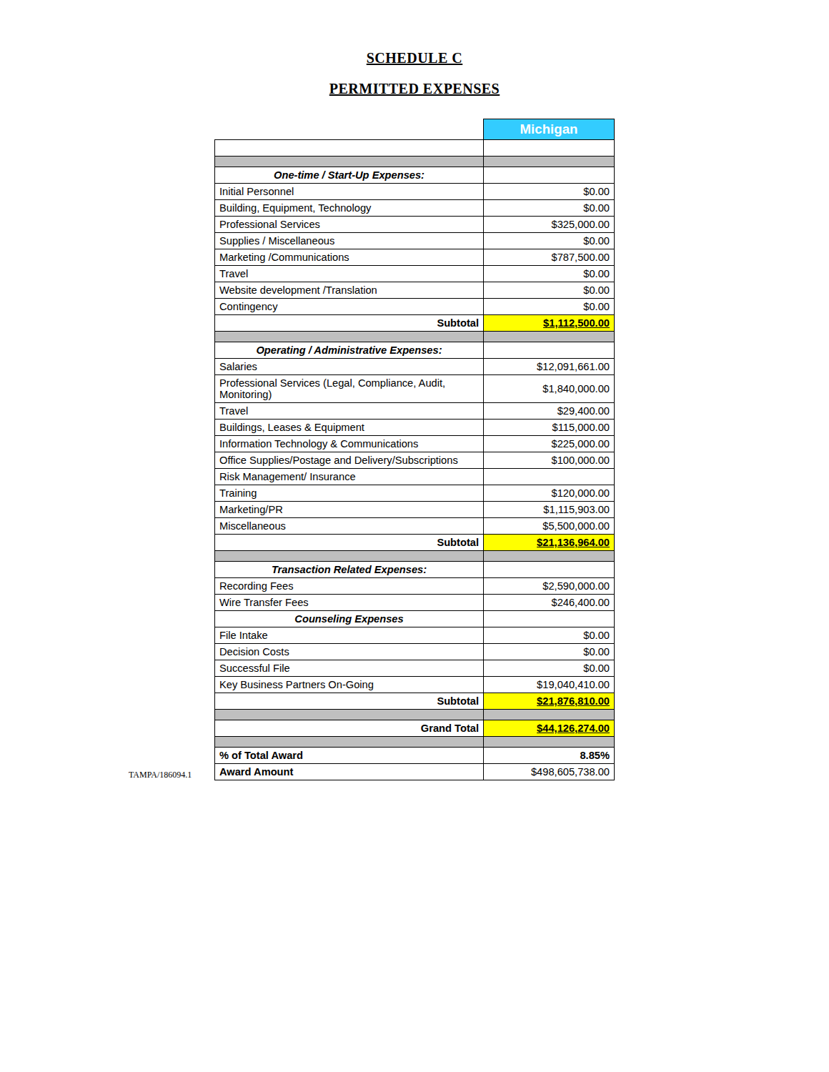SCHEDULE C
PERMITTED EXPENSES
| | Michigan |
| One-time / Start-Up Expenses: | |
| Initial Personnel | $0.00 |
| Building, Equipment, Technology | $0.00 |
| Professional Services | $325,000.00 |
| Supplies / Miscellaneous | $0.00 |
| Marketing /Communications | $787,500.00 |
| Travel | $0.00 |
| Website development /Translation | $0.00 |
| Contingency | $0.00 |
| Subtotal | $1,112,500.00 |
| Operating / Administrative Expenses: | |
| Salaries | $12,091,661.00 |
| Professional Services (Legal, Compliance, Audit, Monitoring) | $1,840,000.00 |
| Travel | $29,400.00 |
| Buildings, Leases & Equipment | $115,000.00 |
| Information Technology & Communications | $225,000.00 |
| Office Supplies/Postage and Delivery/Subscriptions | $100,000.00 |
| Risk Management/ Insurance | |
| Training | $120,000.00 |
| Marketing/PR | $1,115,903.00 |
| Miscellaneous | $5,500,000.00 |
| Subtotal | $21,136,964.00 |
| Transaction Related Expenses: | |
| Recording Fees | $2,590,000.00 |
| Wire Transfer Fees | $246,400.00 |
| Counseling Expenses | |
| File Intake | $0.00 |
| Decision Costs | $0.00 |
| Successful File | $0.00 |
| Key Business Partners On-Going | $19,040,410.00 |
| Subtotal | $21,876,810.00 |
| Grand Total | $44,126,274.00 |
| % of Total Award | 8.85% |
| Award Amount | $498,605,738.00 |
TAMPA/186094.1